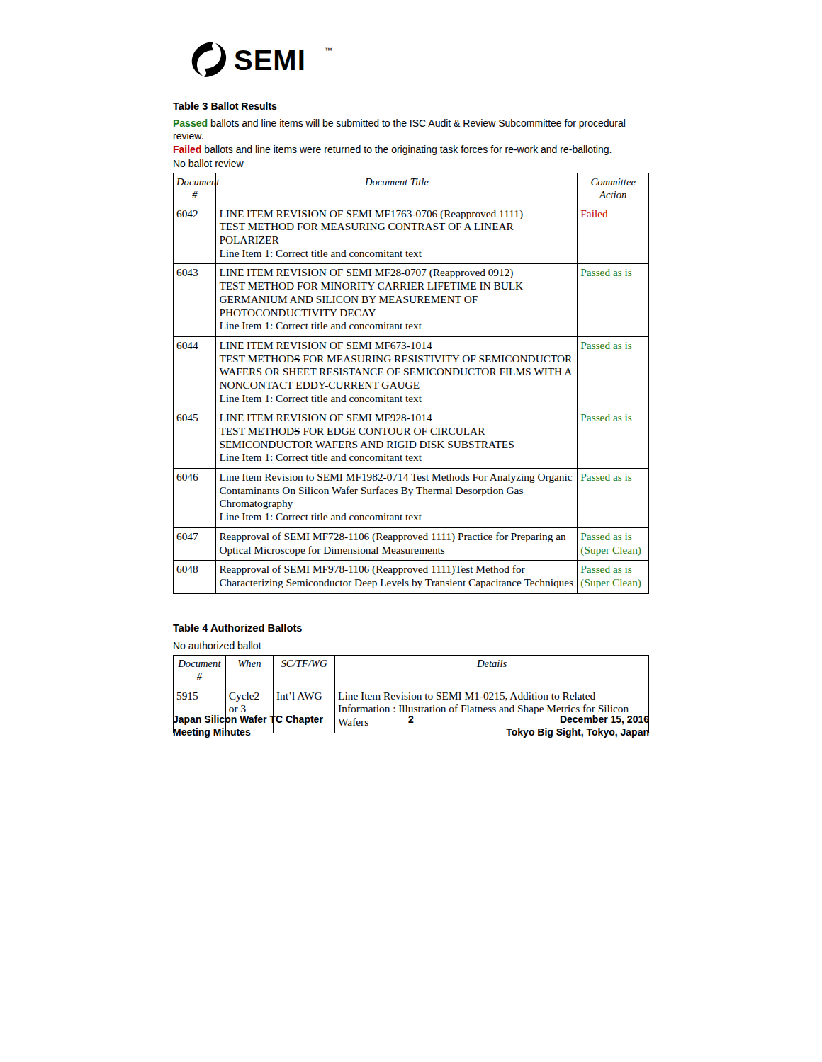SEMI ™
Table 3 Ballot Results
Passed ballots and line items will be submitted to the ISC Audit & Review Subcommittee for procedural review.
Failed ballots and line items were returned to the originating task forces for re-work and re-balloting.
No ballot review
| Document # | Document Title | Committee Action |
| --- | --- | --- |
| 6042 | LINE ITEM REVISION OF SEMI MF1763-0706 (Reapproved 1111) TEST METHOD FOR MEASURING CONTRAST OF A LINEAR POLARIZER Line Item 1: Correct title and concomitant text | Failed |
| 6043 | LINE ITEM REVISION OF SEMI MF28-0707 (Reapproved 0912) TEST METHOD FOR MINORITY CARRIER LIFETIME IN BULK GERMANIUM AND SILICON BY MEASUREMENT OF PHOTOCONDUCTIVITY DECAY Line Item 1: Correct title and concomitant text | Passed as is |
| 6044 | LINE ITEM REVISION OF SEMI MF673-1014 TEST METHOD S FOR MEASURING RESISTIVITY OF SEMICONDUCTOR WAFERS OR SHEET RESISTANCE OF SEMICONDUCTOR FILMS WITH A NONCONTACT EDDY-CURRENT GAUGE Line Item 1: Correct title and concomitant text | Passed as is |
| 6045 | LINE ITEM REVISION OF SEMI MF928-1014 TEST METHOD S FOR EDGE CONTOUR OF CIRCULAR SEMICONDUCTOR WAFERS AND RIGID DISK SUBSTRATES Line Item 1: Correct title and concomitant text | Passed as is |
| 6046 | Line Item Revision to SEMI MF1982-0714 Test Methods For Analyzing Organic Contaminants On Silicon Wafer Surfaces By Thermal Desorption Gas Chromatography Line Item 1: Correct title and concomitant text | Passed as is |
| 6047 | Reapproval of SEMI MF728-1106 (Reapproved 1111) Practice for Preparing an Optical Microscope for Dimensional Measurements | Passed as is (Super Clean) |
| 6048 | Reapproval of SEMI MF978-1106 (Reapproved 1111)Test Method for Characterizing Semiconductor Deep Levels by Transient Capacitance Techniques | Passed as is (Super Clean) |
Table 4 Authorized Ballots
No authorized ballot
| Document # | When | SC/TF/WG | Details |
| --- | --- | --- | --- |
| 5915 | Cycle2 or 3 | Int’l AWG | Line Item Revision to SEMI M1-0215, Addition to Related Information : Illustration of Flatness and Shape Metrics for Silicon Wafers |
| Japan Silicon Wafer TC Chapter | 2 | December 15, 2016 |
| Meeting Minutes | | Tokyo Big Sight, Tokyo, Japan |